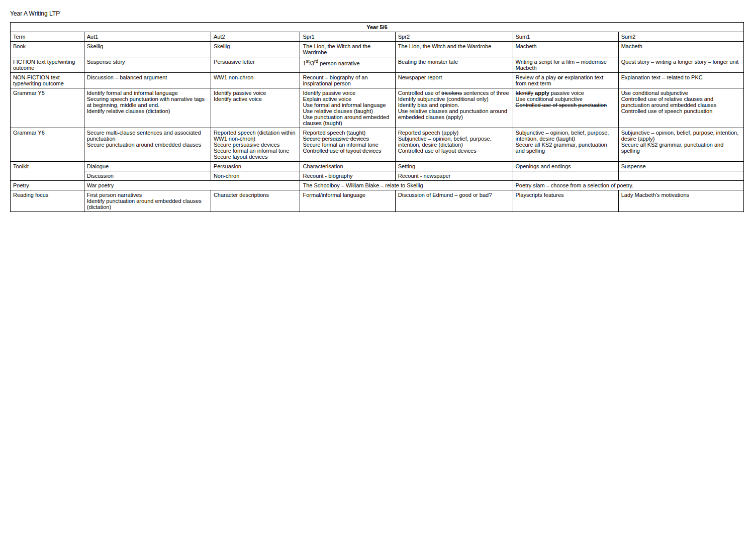Year A Writing LTP
| Year 5/6 |
| Term | Aut1 | Aut2 | Spr1 | Spr2 | Sum1 | Sum2 |
| Book | Skellig | Skellig | The Lion, the Witch and the Wardrobe | The Lion, the Witch and the Wardrobe | Macbeth | Macbeth |
| FICTION text type/writing outcome | Suspense story | Persuasive letter | 1 st /3 rd person narrative | Beating the monster tale | Writing a script for a film – modernise Macbeth | Quest story – writing a longer story – longer unit |
| NON-FICTION text type/writing outcome | Discussion – balanced argument | WW1 non-chron | Recount – biography of an inspirational person | Newspaper report | Review of a play or explanation text from next term | Explanation text – related to PKC |
| Grammar Y5 | Identify formal and informal language Securing speech punctuation with narrative tags at beginning, middle and end. Identify relative clauses (dictation) | Identify passive voice Identify active voice | Identify passive voice Explain active voice Use formal and informal language Use relative clauses (taught) Use punctuation around embedded clauses (taught) | Controlled use of tricolons sentences of three Identify subjunctive (conditional only) Identify bias and opinion. Use relative clauses and punctuation around embedded clauses (apply) | Identify apply passive voice Use conditional subjunctive Controlled use of speech punctuation | Use conditional subjunctive Controlled use of relative clauses and punctuation around embedded clauses Controlled use of speech punctuation |
| Grammar Y6 | Secure multi-clause sentences and associated punctuation Secure punctuation around embedded clauses | Reported speech (dictation within WW1 non-chron) Secure persuasive devices Secure formal an informal tone Secure layout devices | Reported speech (taught) Secure persuasive devices Secure formal an informal tone Controlled use of layout devices | Reported speech (apply) Subjunctive – opinion, belief, purpose, intention, desire (dictation) Controlled use of layout devices | Subjunctive – opinion, belief, purpose, intention, desire (taught) Secure all KS2 grammar, punctuation and spelling | Subjunctive – opinion, belief, purpose, intention, desire (apply) Secure all KS2 grammar, punctuation and spelling |
| Toolkit | Dialogue | Persuasion | Characterisation | Setting | Openings and endings | Suspense |
| Discussion | Non-chron | Recount - biography | Recount - newspaper | | |
| Poetry | War poetry | The Schoolboy – William Blake – relate to Skellig | Poetry slam – choose from a selection of poetry. |
| Reading focus | First person narratives Identify punctuation around embedded clauses (dictation) | Character descriptions | Formal/informal language | Discussion of Edmund – good or bad? | Playscripts features | Lady Macbeth's motivations |